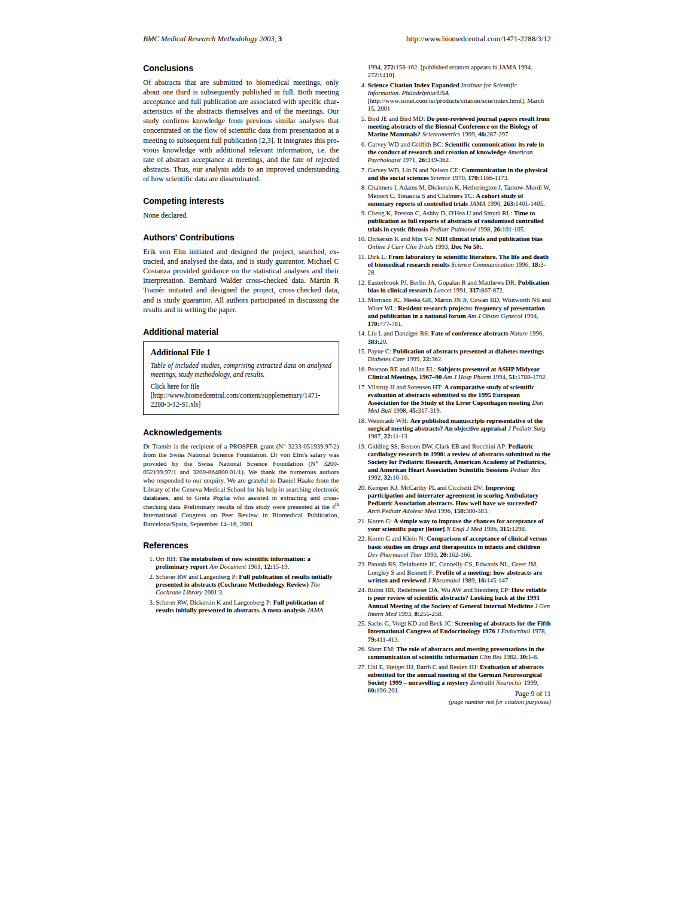BMC Medical Research Methodology 2003, 3
http://www.biomedcentral.com/1471-2288/3/12
Conclusions
Of abstracts that are submitted to biomedical meetings, only about one third is subsequently published in full. Both meeting acceptance and full publication are associated with specific characteristics of the abstracts themselves and of the meetings. Our study confirms knowledge from previous similar analyses that concentrated on the flow of scientific data from presentation at a meeting to subsequent full publication [2,3]. It integrates this previous knowledge with additional relevant information, i.e. the rate of abstract acceptance at meetings, and the fate of rejected abstracts. Thus, our analysis adds to an improved understanding of how scientific data are disseminated.
Competing interests
None declared.
Authors' Contributions
Erik von Elm initiated and designed the project, searched, extracted, and analysed the data, and is study guarantor. Michael C Costanza provided guidance on the statistical analyses and their interpretation. Bernhard Walder cross-checked data. Martin R Tramèr initiated and designed the project, cross-checked data, and is study guarantor. All authors participated in discussing the results and in writing the paper.
Additional material
Additional File 1
Table of included studies, comprising extracted data on analysed meetings, study methodology, and results.
Click here for file
[http://www.biomedcentral.com/content/supplementary/1471-2288-3-12-S1.xls]
Acknowledgements
Dr Tramèr is the recipient of a PROSPER grant (N° 3233-051939.97/2) from the Swiss National Science Foundation. Dr von Elm's salary was provided by the Swiss National Science Foundation (N° 3200-052199.97/1 and 3200-064800.01/1). We thank the numerous authors who responded to our enquiry. We are grateful to Daniel Haake from the Library of the Geneva Medical School for his help in searching electronic databases, and to Greta Poglia who assisted in extracting and cross-checking data. Preliminary results of this study were presented at the 4th International Congress on Peer Review in Biomedical Publication, Barcelona/Spain, September 14–16, 2001.
References
Orr RH: The metabolism of new scientific information: a preliminary report Am Document 1961, 12: 15-19.
Scherer RW and Langenberg P: Full publication of results initially presented in abstracts (Cochrane Methodology Review) The Cochrane Library 2001:3.
Scherer RW, Dickersin K and Langenberg P: Full publication of results initially presented in abstracts. A meta-analysis JAMA
1994, 272: 158-162. [published erratum appears in JAMA 1994, 272:1410].
Science Citation Index Expanded Institute for Scientific Information. Philadelphia/USA [http://www.isinet.com/isi/products/citation/scie/index.html]. March 15, 2001
Bird JE and Bird MD: Do peer-reviewed journal papers result from meeting abstracts of the Biennal Conference on the Biology of Marine Mammals? Scientometrics 1999, 46: 287-297.
Garvey WD and Griffith BC: Scientific communication: its role in the conduct of research and creation of knowledge American Psychologist 1971, 26: 349-362.
Garvey WD, Lin N and Nelson CE: Communication in the physical and the social sciences Science 1970, 170: 1166-1173.
Chalmers I, Adams M, Dickersin K, Hetherington J, Tarnow-Mordi W, Meinert C, Tonascia S and Chalmers TC: A cohort study of summary reports of controlled trials JAMA 1990, 263: 1401-1405.
Cheng K, Preston C, Ashby D, O'Hea U and Smyth RL: Time to publication as full reports of abstracts of randomized controlled trials in cystic fibrosis Pediatr Pulmonol 1998, 26: 101-105.
Dickersin K and Min Y-I: NIH clinical trials and publication bias Online J Curr Clin Trials 1993, Doc No 50:.
Dirk L: From laboratory to scientific literature. The life and death of biomedical research results Science Communication 1996, 18: 3-28.
Easterbrook PJ, Berlin JA, Gopalan R and Matthews DR: Publication bias in clinical research Lancet 1991, 337: 867-872.
Morrison JC, Meeks GR, Martin JN Jr, Cowan BD, Whitworth NS and Wiser WL: Resident research projects: frequency of presentation and publication in a national forum Am J Obstet Gynecol 1994, 170: 777-781.
Liu L and Danziger RS: Fate of conference abstracts Nature 1996, 383: 20.
Payne C: Publication of abstracts presented at diabetes meetings Diabetes Care 1999, 22: 362.
Pearson RE and Allan EL: Subjects presented at ASHP Midyear Clinical Meetings, 1967–90 Am J Hosp Pharm 1994, 51: 1788-1792.
Vilstrup H and Sorensen HT: A comparative study of scientific evaluation of abstracts submitted to the 1995 European Association for the Study of the Liver Copenhagen meeting Dan Med Bull 1998, 45: 317-319.
Weintraub WH: Are published manuscripts representative of the surgical meeting abstracts? An objective appraisal J Pediatr Surg 1987, 22: 11-13.
Gidding SS, Benson DW, Clark EB and Rocchini AP: Pediatric cardiology research in 1990: a review of abstracts submitted to the Society for Pediatric Research, American Academy of Pediatrics, and American Heart Association Scientific Sessions Pediatr Res 1992, 32: 10-16.
Kemper KJ, McCarthy PL and Cicchetti DV: Improving participation and interrater agreement in scoring Ambulatory Pediatric Association abstracts. How well have we succeeded? Arch Pediatr Adolesc Med 1996, 150: 380-383.
Koren G: A simple way to improve the chances for acceptance of your scientific paper [letter] N Engl J Med 1986, 315: 1298.
Koren G and Klein N: Comparison of acceptance of clinical versus basic studies on drugs and therapeutics in infants and children Dev Pharmacol Ther 1993, 20: 162-166.
Panush RS, Delafuente JC, Connelly CS, Edwards NL, Greer JM, Longley S and Bennett F: Profile of a meeting: how abstracts are written and reviewed J Rheumatol 1989, 16: 145-147.
Rubin HR, Redelmeier DA, Wu AW and Steinberg EP: How reliable is peer review of scientific abstracts? Looking back at the 1991 Annual Meeting of the Society of General Internal Medicine J Gen Intern Med 1993, 8: 255-258.
Sachs G, Voigt KD and Beck JC: Screening of abstracts for the Fifth International Congress of Endocrinology 1976 J Endocrinol 1978, 79: 411-413.
Short EM: The role of abstracts and meeting presentations in the communication of scientific information Clin Res 1982, 30: 1-8.
Uhl E, Steiger HJ, Barth C and Reulen HJ: Evaluation of abstracts submitted for the annual meeting of the German Neurosurgical Society 1999 – unravelling a mystery Zentralbl Neurochir 1999, 60: 196-201.
Page 9 of 11
(page number not for citation purposes)